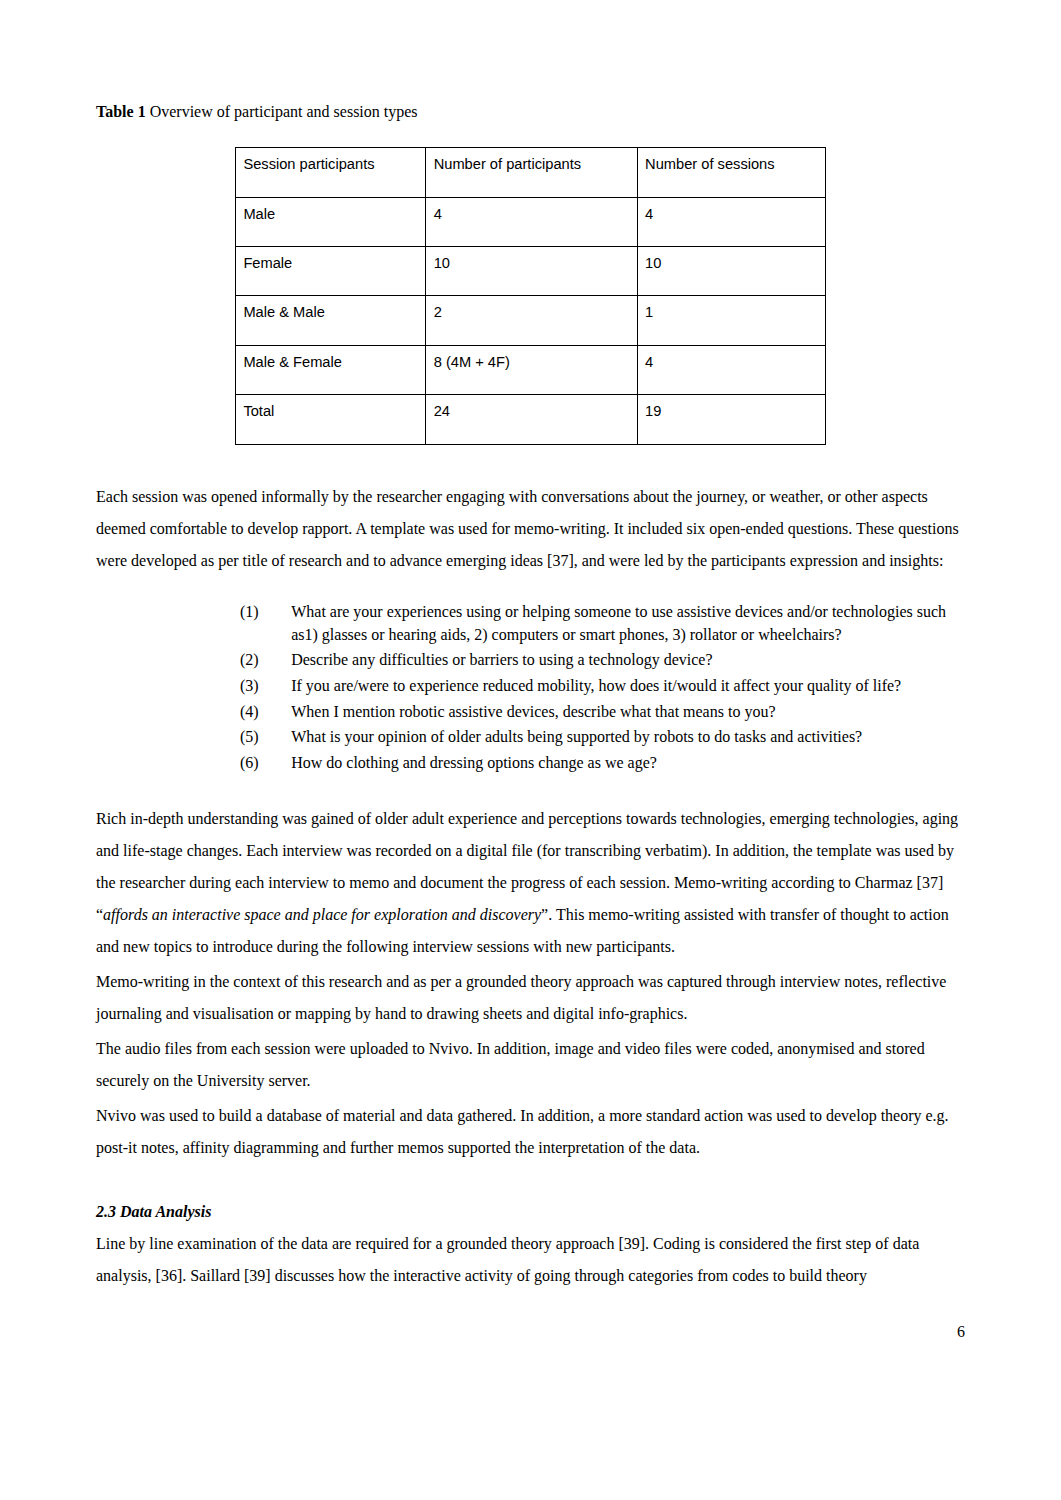Table 1 Overview of participant and session types
| Session participants | Number of participants | Number of sessions |
| Male | 4 | 4 |
| Female | 10 | 10 |
| Male & Male | 2 | 1 |
| Male & Female | 8 (4M + 4F) | 4 |
| Total | 24 | 19 |
Each session was opened informally by the researcher engaging with conversations about the journey, or weather, or other aspects deemed comfortable to develop rapport. A template was used for memo-writing. It included six open-ended questions. These questions were developed as per title of research and to advance emerging ideas [37], and were led by the participants expression and insights:
(1) What are your experiences using or helping someone to use assistive devices and/or technologies such as1) glasses or hearing aids, 2) computers or smart phones, 3) rollator or wheelchairs?
(2) Describe any difficulties or barriers to using a technology device?
(3) If you are/were to experience reduced mobility, how does it/would it affect your quality of life?
(4) When I mention robotic assistive devices, describe what that means to you?
(5) What is your opinion of older adults being supported by robots to do tasks and activities?
(6) How do clothing and dressing options change as we age?
Rich in-depth understanding was gained of older adult experience and perceptions towards technologies, emerging technologies, aging and life-stage changes. Each interview was recorded on a digital file (for transcribing verbatim). In addition, the template was used by the researcher during each interview to memo and document the progress of each session. Memo-writing according to Charmaz [37] “affords an interactive space and place for exploration and discovery”. This memo-writing assisted with transfer of thought to action and new topics to introduce during the following interview sessions with new participants.
Memo-writing in the context of this research and as per a grounded theory approach was captured through interview notes, reflective journaling and visualisation or mapping by hand to drawing sheets and digital info-graphics.
The audio files from each session were uploaded to Nvivo. In addition, image and video files were coded, anonymised and stored securely on the University server.
Nvivo was used to build a database of material and data gathered. In addition, a more standard action was used to develop theory e.g. post-it notes, affinity diagramming and further memos supported the interpretation of the data.
2.3 Data Analysis
Line by line examination of the data are required for a grounded theory approach [39]. Coding is considered the first step of data analysis, [36]. Saillard [39] discusses how the interactive activity of going through categories from codes to build theory
6